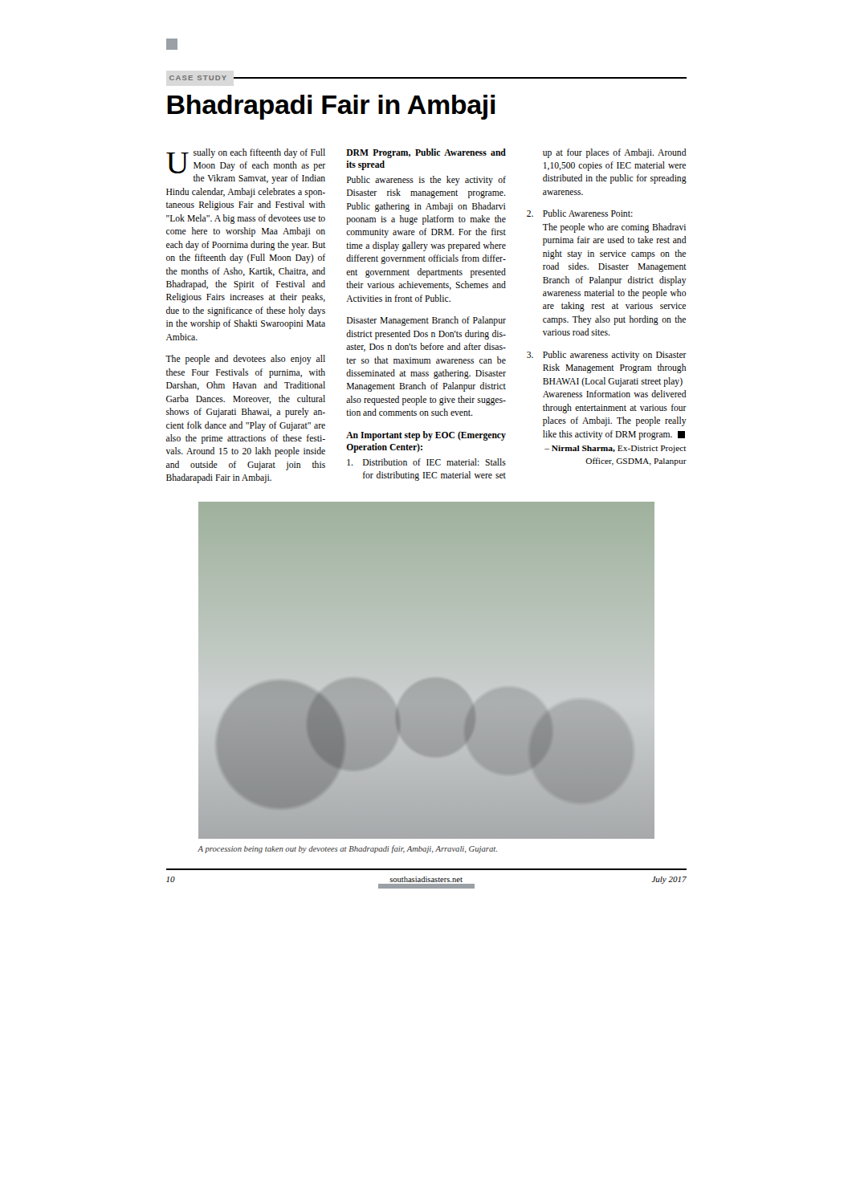Case Study
Bhadrapadi Fair in Ambaji
Usually on each fifteenth day of Full Moon Day of each month as per the Vikram Samvat, year of Indian Hindu calendar, Ambaji celebrates a spontaneous Religious Fair and Festival with "Lok Mela". A big mass of devotees use to come here to worship Maa Ambaji on each day of Poornima during the year. But on the fifteenth day (Full Moon Day) of the months of Asho, Kartik, Chaitra, and Bhadrapad, the Spirit of Festival and Religious Fairs increases at their peaks, due to the significance of these holy days in the worship of Shakti Swaroopini Mata Ambica.
The people and devotees also enjoy all these Four Festivals of purnima, with Darshan, Ohm Havan and Traditional Garba Dances. Moreover, the cultural shows of Gujarati Bhawai, a purely ancient folk dance and "Play of Gujarat" are also the prime attractions of these festivals. Around 15 to 20 lakh people inside and outside of Gujarat join this Bhadarapadi Fair in Ambaji.
DRM Program, Public Awareness and its spread
Public awareness is the key activity of Disaster risk management programe. Public gathering in Ambaji on Bhadarvi poonam is a huge platform to make the community aware of DRM. For the first time a display gallery was prepared where different government officials from different government departments presented their various achievements, Schemes and Activities in front of Public.
Disaster Management Branch of Palanpur district presented Dos n Don'ts during disaster, Dos n don'ts before and after disaster so that maximum awareness can be disseminated at mass gathering. Disaster Management Branch of Palanpur district also requested people to give their suggestion and comments on such event.
An Important step by EOC (Emergency Operation Center):
Distribution of IEC material: Stalls for distributing IEC material were set up at four places of Ambaji. Around 1,10,500 copies of IEC material were distributed in the public for spreading awareness.
Public Awareness Point:
The people who are coming Bhadravi purnima fair are used to take rest and night stay in service camps on the road sides. Disaster Management Branch of Palanpur district display awareness material to the people who are taking rest at various service camps. They also put hording on the various road sites.
Public awareness activity on Disaster Risk Management Program through BHAWAI (Local Gujarati street play)
Awareness Information was delivered through entertainment at various four places of Ambaji. The people really like this activity of DRM program.
– Nirmal Sharma, Ex-District Project Officer, GSDMA, Palanpur
A procession being taken out by devotees at Bhadrapadi fair, Ambaji, Arravali, Gujarat.
10
southasiadisasters.net
July 2017